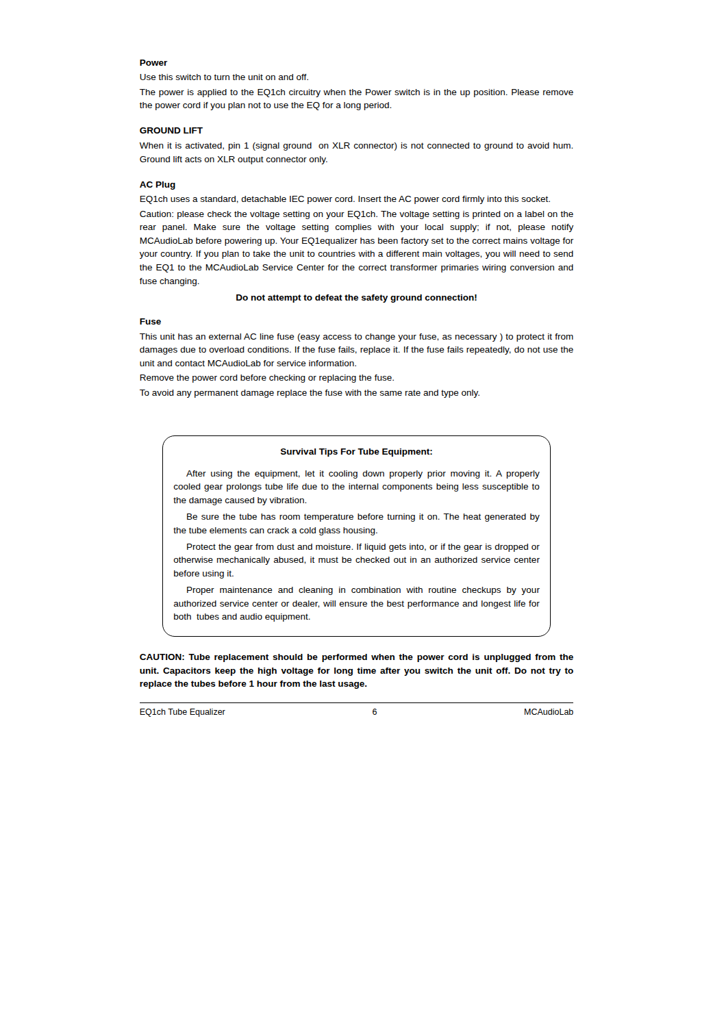Power
Use this switch to turn the unit on and off.
The power is applied to the EQ1ch circuitry when the Power switch is in the up position. Please remove the power cord if you plan not to use the EQ for a long period.
GROUND LIFT
When it is activated, pin 1 (signal ground on XLR connector) is not connected to ground to avoid hum. Ground lift acts on XLR output connector only.
AC Plug
EQ1ch uses a standard, detachable IEC power cord. Insert the AC power cord firmly into this socket.
Caution: please check the voltage setting on your EQ1ch. The voltage setting is printed on a label on the rear panel. Make sure the voltage setting complies with your local supply; if not, please notify MCAudioLab before powering up. Your EQ1equalizer has been factory set to the correct mains voltage for your country. If you plan to take the unit to countries with a different main voltages, you will need to send the EQ1 to the MCAudioLab Service Center for the correct transformer primaries wiring conversion and fuse changing.
Do not attempt to defeat the safety ground connection!
Fuse
This unit has an external AC line fuse (easy access to change your fuse, as necessary ) to protect it from damages due to overload conditions. If the fuse fails, replace it. If the fuse fails repeatedly, do not use the unit and contact MCAudioLab for service information.
Remove the power cord before checking or replacing the fuse.
To avoid any permanent damage replace the fuse with the same rate and type only.
Survival Tips For Tube Equipment:
After using the equipment, let it cooling down properly prior moving it. A properly cooled gear prolongs tube life due to the internal components being less susceptible to the damage caused by vibration.
Be sure the tube has room temperature before turning it on. The heat generated by the tube elements can crack a cold glass housing.
Protect the gear from dust and moisture. If liquid gets into, or if the gear is dropped or otherwise mechanically abused, it must be checked out in an authorized service center before using it.
Proper maintenance and cleaning in combination with routine checkups by your authorized service center or dealer, will ensure the best performance and longest life for both tubes and audio equipment.
CAUTION: Tube replacement should be performed when the power cord is unplugged from the unit. Capacitors keep the high voltage for long time after you switch the unit off. Do not try to replace the tubes before 1 hour from the last usage.
EQ1ch Tube Equalizer 6 MCAudioLab